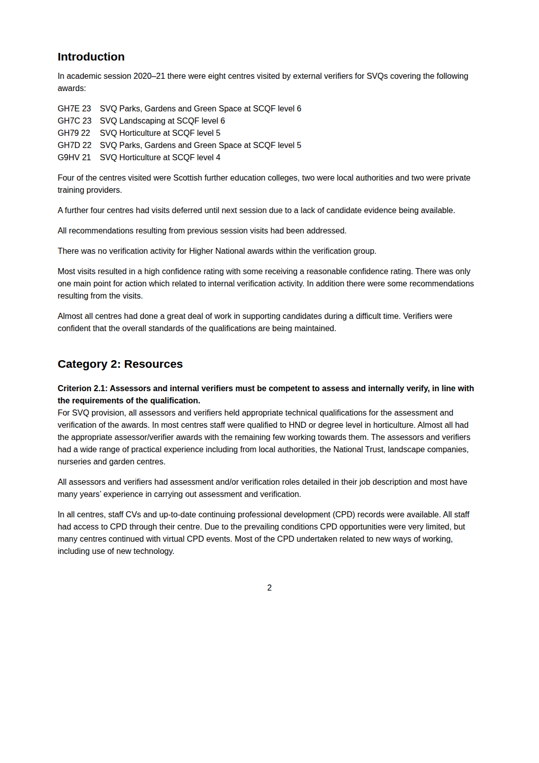Introduction
In academic session 2020–21 there were eight centres visited by external verifiers for SVQs covering the following awards:
GH7E 23 SVQ Parks, Gardens and Green Space at SCQF level 6
GH7C 23 SVQ Landscaping at SCQF level 6
GH79 22 SVQ Horticulture at SCQF level 5
GH7D 22 SVQ Parks, Gardens and Green Space at SCQF level 5
G9HV 21 SVQ Horticulture at SCQF level 4
Four of the centres visited were Scottish further education colleges, two were local authorities and two were private training providers.
A further four centres had visits deferred until next session due to a lack of candidate evidence being available.
All recommendations resulting from previous session visits had been addressed.
There was no verification activity for Higher National awards within the verification group.
Most visits resulted in a high confidence rating with some receiving a reasonable confidence rating. There was only one main point for action which related to internal verification activity. In addition there were some recommendations resulting from the visits.
Almost all centres had done a great deal of work in supporting candidates during a difficult time. Verifiers were confident that the overall standards of the qualifications are being maintained.
Category 2: Resources
Criterion 2.1: Assessors and internal verifiers must be competent to assess and internally verify, in line with the requirements of the qualification.
For SVQ provision, all assessors and verifiers held appropriate technical qualifications for the assessment and verification of the awards. In most centres staff were qualified to HND or degree level in horticulture. Almost all had the appropriate assessor/verifier awards with the remaining few working towards them. The assessors and verifiers had a wide range of practical experience including from local authorities, the National Trust, landscape companies, nurseries and garden centres.
All assessors and verifiers had assessment and/or verification roles detailed in their job description and most have many years’ experience in carrying out assessment and verification.
In all centres, staff CVs and up-to-date continuing professional development (CPD) records were available. All staff had access to CPD through their centre. Due to the prevailing conditions CPD opportunities were very limited, but many centres continued with virtual CPD events. Most of the CPD undertaken related to new ways of working, including use of new technology.
2